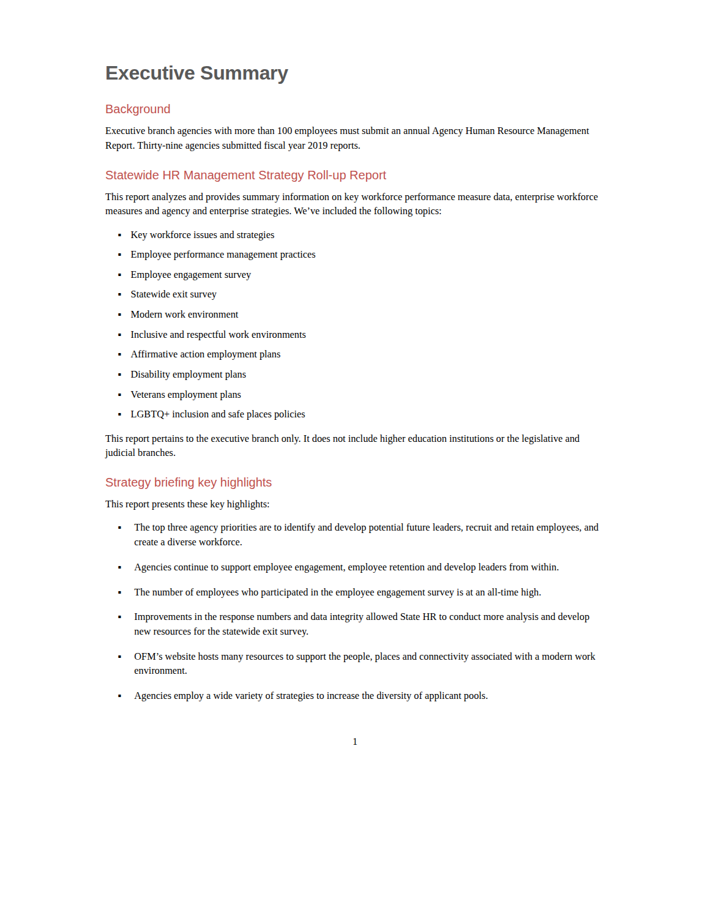Executive Summary
Background
Executive branch agencies with more than 100 employees must submit an annual Agency Human Resource Management Report. Thirty-nine agencies submitted fiscal year 2019 reports.
Statewide HR Management Strategy Roll-up Report
This report analyzes and provides summary information on key workforce performance measure data, enterprise workforce measures and agency and enterprise strategies. We’ve included the following topics:
Key workforce issues and strategies
Employee performance management practices
Employee engagement survey
Statewide exit survey
Modern work environment
Inclusive and respectful work environments
Affirmative action employment plans
Disability employment plans
Veterans employment plans
LGBTQ+ inclusion and safe places policies
This report pertains to the executive branch only. It does not include higher education institutions or the legislative and judicial branches.
Strategy briefing key highlights
This report presents these key highlights:
The top three agency priorities are to identify and develop potential future leaders, recruit and retain employees, and create a diverse workforce.
Agencies continue to support employee engagement, employee retention and develop leaders from within.
The number of employees who participated in the employee engagement survey is at an all-time high.
Improvements in the response numbers and data integrity allowed State HR to conduct more analysis and develop new resources for the statewide exit survey.
OFM’s website hosts many resources to support the people, places and connectivity associated with a modern work environment.
Agencies employ a wide variety of strategies to increase the diversity of applicant pools.
1